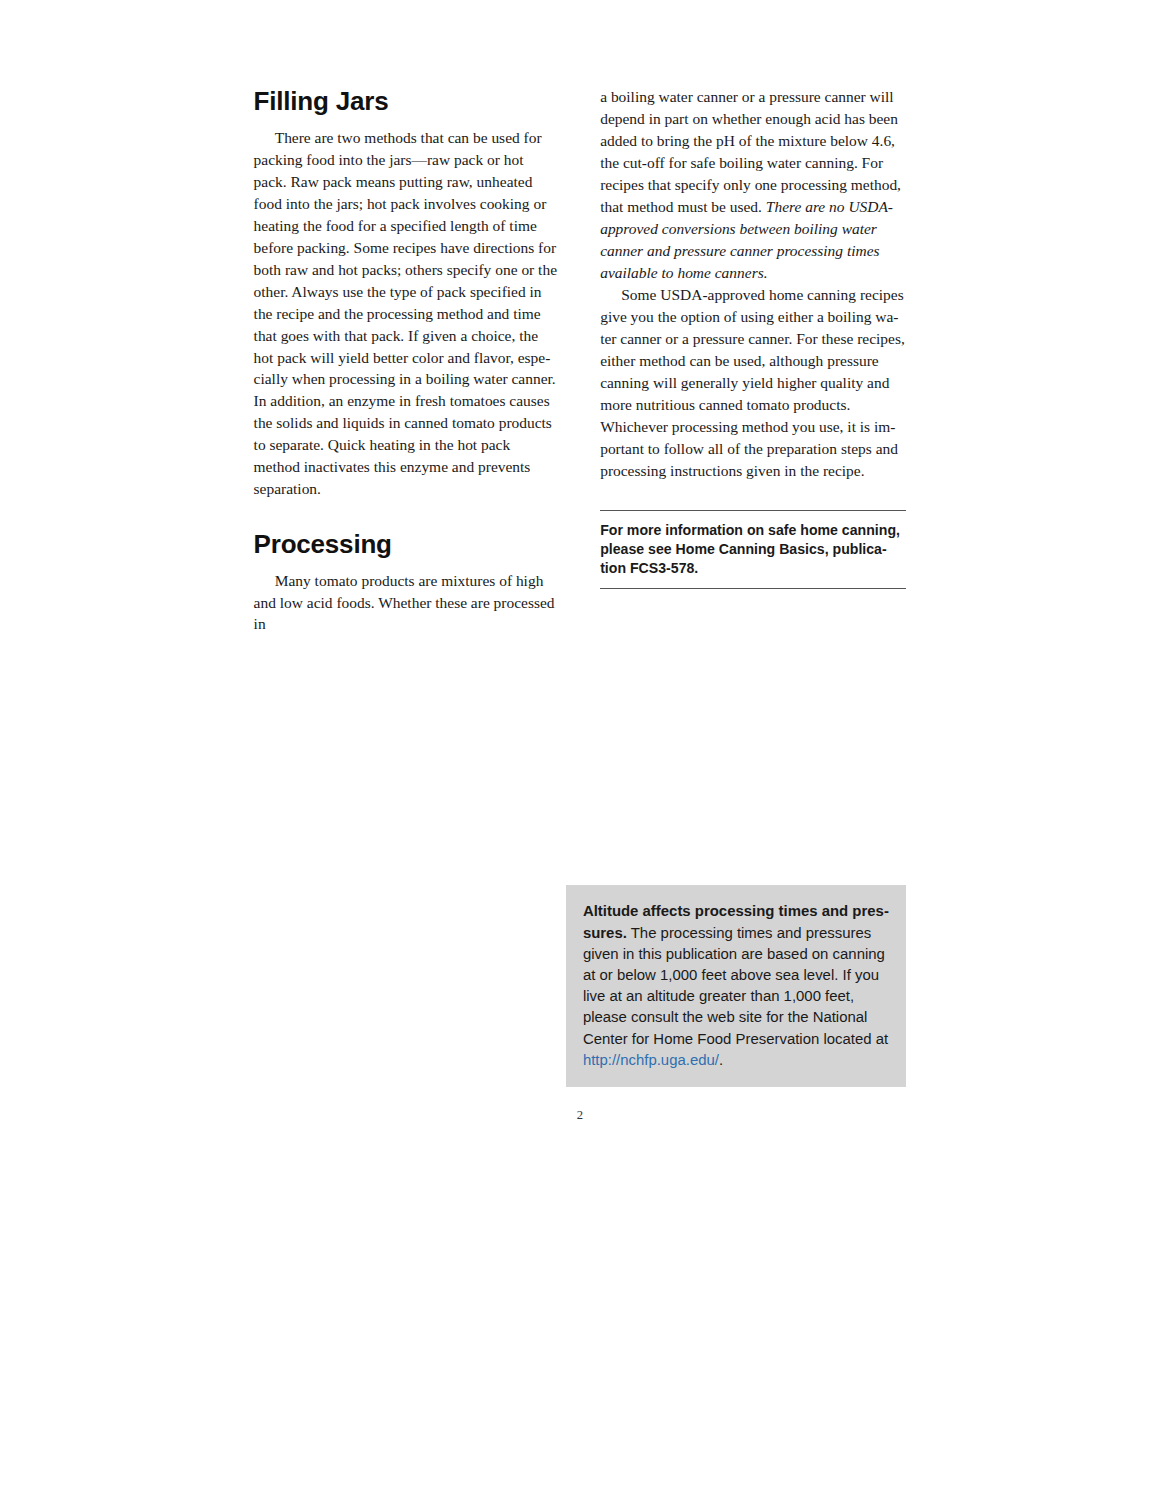Filling Jars
There are two methods that can be used for packing food into the jars—raw pack or hot pack. Raw pack means putting raw, unheated food into the jars; hot pack involves cooking or heating the food for a specified length of time before packing. Some recipes have directions for both raw and hot packs; others specify one or the other. Always use the type of pack specified in the recipe and the processing method and time that goes with that pack. If given a choice, the hot pack will yield better color and flavor, especially when processing in a boiling water canner. In addition, an enzyme in fresh tomatoes causes the solids and liquids in canned tomato products to separate. Quick heating in the hot pack method inactivates this enzyme and prevents separation.
Processing
Many tomato products are mixtures of high and low acid foods. Whether these are processed in
a boiling water canner or a pressure canner will depend in part on whether enough acid has been added to bring the pH of the mixture below 4.6, the cut-off for safe boiling water canning. For recipes that specify only one processing method, that method must be used. There are no USDA-approved conversions between boiling water canner and pressure canner processing times available to home canners.
Some USDA-approved home canning recipes give you the option of using either a boiling water canner or a pressure canner. For these recipes, either method can be used, although pressure canning will generally yield higher quality and more nutritious canned tomato products. Whichever processing method you use, it is important to follow all of the preparation steps and processing instructions given in the recipe.
For more information on safe home canning, please see Home Canning Basics, publication FCS3-578.
Altitude affects processing times and pressures. The processing times and pressures given in this publication are based on canning at or below 1,000 feet above sea level. If you live at an altitude greater than 1,000 feet, please consult the web site for the National Center for Home Food Preservation located at http://nchfp.uga.edu/.
2